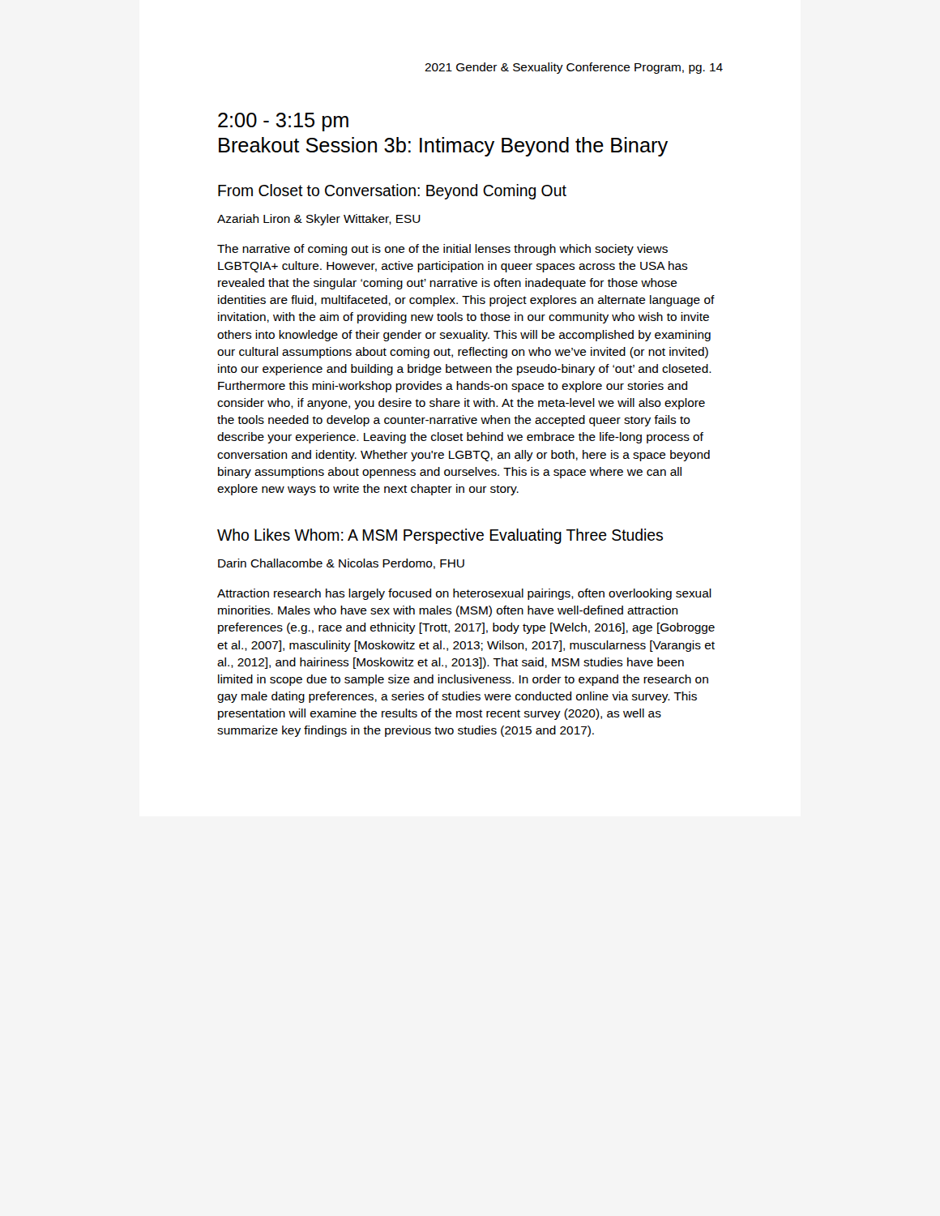2021 Gender & Sexuality Conference Program, pg. 14
2:00 - 3:15 pm Breakout Session 3b: Intimacy Beyond the Binary
From Closet to Conversation: Beyond Coming Out
Azariah Liron & Skyler Wittaker, ESU
The narrative of coming out is one of the initial lenses through which society views LGBTQIA+ culture. However, active participation in queer spaces across the USA has revealed that the singular ‘coming out’ narrative is often inadequate for those whose identities are fluid, multifaceted, or complex. This project explores an alternate language of invitation, with the aim of providing new tools to those in our community who wish to invite others into knowledge of their gender or sexuality. This will be accomplished by examining our cultural assumptions about coming out, reflecting on who we’ve invited (or not invited) into our experience and building a bridge between the pseudo-binary of ‘out’ and closeted. Furthermore this mini-workshop provides a hands-on space to explore our stories and consider who, if anyone, you desire to share it with. At the meta-level we will also explore the tools needed to develop a counter-narrative when the accepted queer story fails to describe your experience. Leaving the closet behind we embrace the life-long process of conversation and identity. Whether you're LGBTQ, an ally or both, here is a space beyond binary assumptions about openness and ourselves. This is a space where we can all explore new ways to write the next chapter in our story.
Who Likes Whom: A MSM Perspective Evaluating Three Studies
Darin Challacombe & Nicolas Perdomo, FHU
Attraction research has largely focused on heterosexual pairings, often overlooking sexual minorities. Males who have sex with males (MSM) often have well-defined attraction preferences (e.g., race and ethnicity [Trott, 2017], body type [Welch, 2016], age [Gobrogge et al., 2007], masculinity [Moskowitz et al., 2013; Wilson, 2017], muscularness [Varangis et al., 2012], and hairiness [Moskowitz et al., 2013]). That said, MSM studies have been limited in scope due to sample size and inclusiveness. In order to expand the research on gay male dating preferences, a series of studies were conducted online via survey. This presentation will examine the results of the most recent survey (2020), as well as summarize key findings in the previous two studies (2015 and 2017).